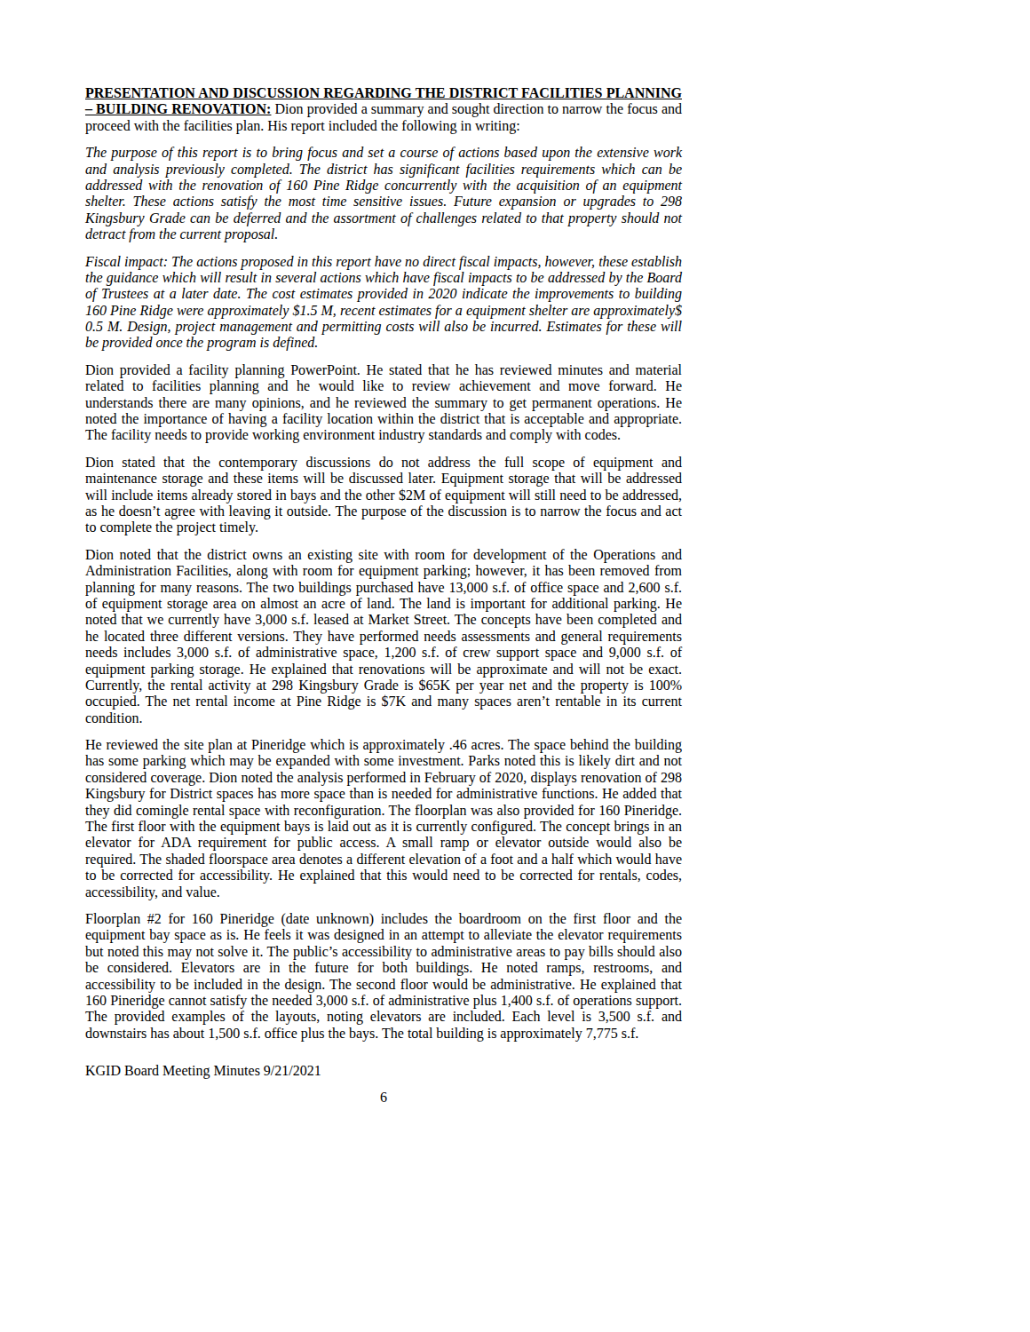PRESENTATION AND DISCUSSION REGARDING THE DISTRICT FACILITIES PLANNING – BUILDING RENOVATION: Dion provided a summary and sought direction to narrow the focus and proceed with the facilities plan. His report included the following in writing:
The purpose of this report is to bring focus and set a course of actions based upon the extensive work and analysis previously completed. The district has significant facilities requirements which can be addressed with the renovation of 160 Pine Ridge concurrently with the acquisition of an equipment shelter. These actions satisfy the most time sensitive issues. Future expansion or upgrades to 298 Kingsbury Grade can be deferred and the assortment of challenges related to that property should not detract from the current proposal.
Fiscal impact: The actions proposed in this report have no direct fiscal impacts, however, these establish the guidance which will result in several actions which have fiscal impacts to be addressed by the Board of Trustees at a later date. The cost estimates provided in 2020 indicate the improvements to building 160 Pine Ridge were approximately $1.5 M, recent estimates for a equipment shelter are approximately$ 0.5 M. Design, project management and permitting costs will also be incurred. Estimates for these will be provided once the program is defined.
Dion provided a facility planning PowerPoint. He stated that he has reviewed minutes and material related to facilities planning and he would like to review achievement and move forward. He understands there are many opinions, and he reviewed the summary to get permanent operations. He noted the importance of having a facility location within the district that is acceptable and appropriate. The facility needs to provide working environment industry standards and comply with codes.
Dion stated that the contemporary discussions do not address the full scope of equipment and maintenance storage and these items will be discussed later. Equipment storage that will be addressed will include items already stored in bays and the other $2M of equipment will still need to be addressed, as he doesn’t agree with leaving it outside. The purpose of the discussion is to narrow the focus and act to complete the project timely.
Dion noted that the district owns an existing site with room for development of the Operations and Administration Facilities, along with room for equipment parking; however, it has been removed from planning for many reasons. The two buildings purchased have 13,000 s.f. of office space and 2,600 s.f. of equipment storage area on almost an acre of land. The land is important for additional parking. He noted that we currently have 3,000 s.f. leased at Market Street. The concepts have been completed and he located three different versions. They have performed needs assessments and general requirements needs includes 3,000 s.f. of administrative space, 1,200 s.f. of crew support space and 9,000 s.f. of equipment parking storage. He explained that renovations will be approximate and will not be exact. Currently, the rental activity at 298 Kingsbury Grade is $65K per year net and the property is 100% occupied. The net rental income at Pine Ridge is $7K and many spaces aren’t rentable in its current condition.
He reviewed the site plan at Pineridge which is approximately .46 acres. The space behind the building has some parking which may be expanded with some investment. Parks noted this is likely dirt and not considered coverage. Dion noted the analysis performed in February of 2020, displays renovation of 298 Kingsbury for District spaces has more space than is needed for administrative functions. He added that they did comingle rental space with reconfiguration. The floorplan was also provided for 160 Pineridge. The first floor with the equipment bays is laid out as it is currently configured. The concept brings in an elevator for ADA requirement for public access. A small ramp or elevator outside would also be required. The shaded floorspace area denotes a different elevation of a foot and a half which would have to be corrected for accessibility. He explained that this would need to be corrected for rentals, codes, accessibility, and value.
Floorplan #2 for 160 Pineridge (date unknown) includes the boardroom on the first floor and the equipment bay space as is. He feels it was designed in an attempt to alleviate the elevator requirements but noted this may not solve it. The public’s accessibility to administrative areas to pay bills should also be considered. Elevators are in the future for both buildings. He noted ramps, restrooms, and accessibility to be included in the design. The second floor would be administrative. He explained that 160 Pineridge cannot satisfy the needed 3,000 s.f. of administrative plus 1,400 s.f. of operations support. The provided examples of the layouts, noting elevators are included. Each level is 3,500 s.f. and downstairs has about 1,500 s.f. office plus the bays. The total building is approximately 7,775 s.f.
KGID Board Meeting Minutes 9/21/2021
6